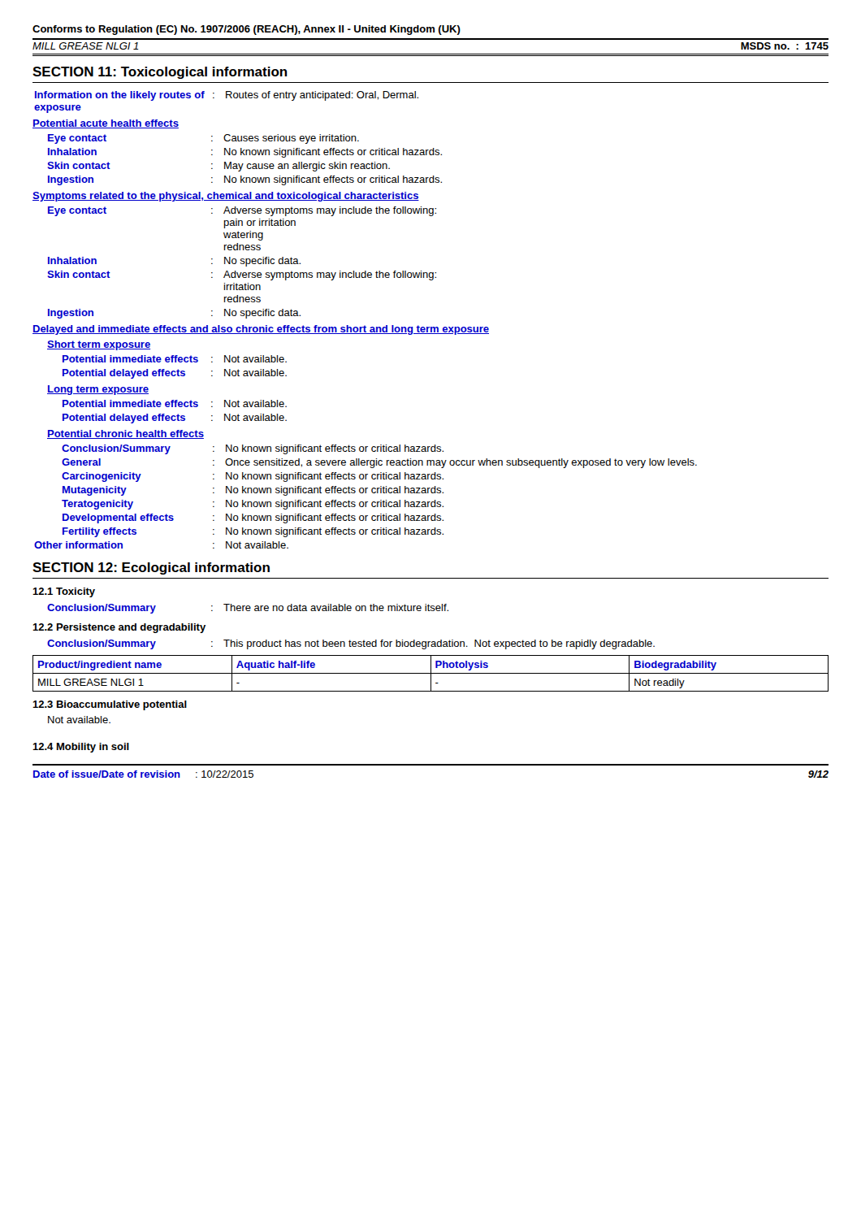Conforms to Regulation (EC) No. 1907/2006 (REACH), Annex II - United Kingdom (UK)
MILL GREASE NLGI 1
MSDS no. : 1745
SECTION 11: Toxicological information
| Information on the likely routes of exposure | : | Routes of entry anticipated: Oral, Dermal. |
Potential acute health effects
| Eye contact | : | Causes serious eye irritation. |
| Inhalation | : | No known significant effects or critical hazards. |
| Skin contact | : | May cause an allergic skin reaction. |
| Ingestion | : | No known significant effects or critical hazards. |
Symptoms related to the physical, chemical and toxicological characteristics
| Eye contact | : | Adverse symptoms may include the following: pain or irritation watering redness |
| Inhalation | : | No specific data. |
| Skin contact | : | Adverse symptoms may include the following: irritation redness |
| Ingestion | : | No specific data. |
Delayed and immediate effects and also chronic effects from short and long term exposure
Short term exposure
| Potential immediate effects | : | Not available. |
| Potential delayed effects | : | Not available. |
Long term exposure
| Potential immediate effects | : | Not available. |
| Potential delayed effects | : | Not available. |
Potential chronic health effects
| Conclusion/Summary | : | No known significant effects or critical hazards. |
| General | : | Once sensitized, a severe allergic reaction may occur when subsequently exposed to very low levels. |
| Carcinogenicity | : | No known significant effects or critical hazards. |
| Mutagenicity | : | No known significant effects or critical hazards. |
| Teratogenicity | : | No known significant effects or critical hazards. |
| Developmental effects | : | No known significant effects or critical hazards. |
| Fertility effects | : | No known significant effects or critical hazards. |
| Other information | : | Not available. |
SECTION 12: Ecological information
12.1 Toxicity
| Conclusion/Summary | : | There are no data available on the mixture itself. |
12.2 Persistence and degradability
| Conclusion/Summary | : | This product has not been tested for biodegradation. Not expected to be rapidly degradable. |
| Product/ingredient name | Aquatic half-life | Photolysis | Biodegradability |
| --- | --- | --- | --- |
| MILL GREASE NLGI 1 | - | - | Not readily |
12.3 Bioaccumulative potential
Not available.
12.4 Mobility in soil
Date of issue/Date of revision : 10/22/2015
9/12